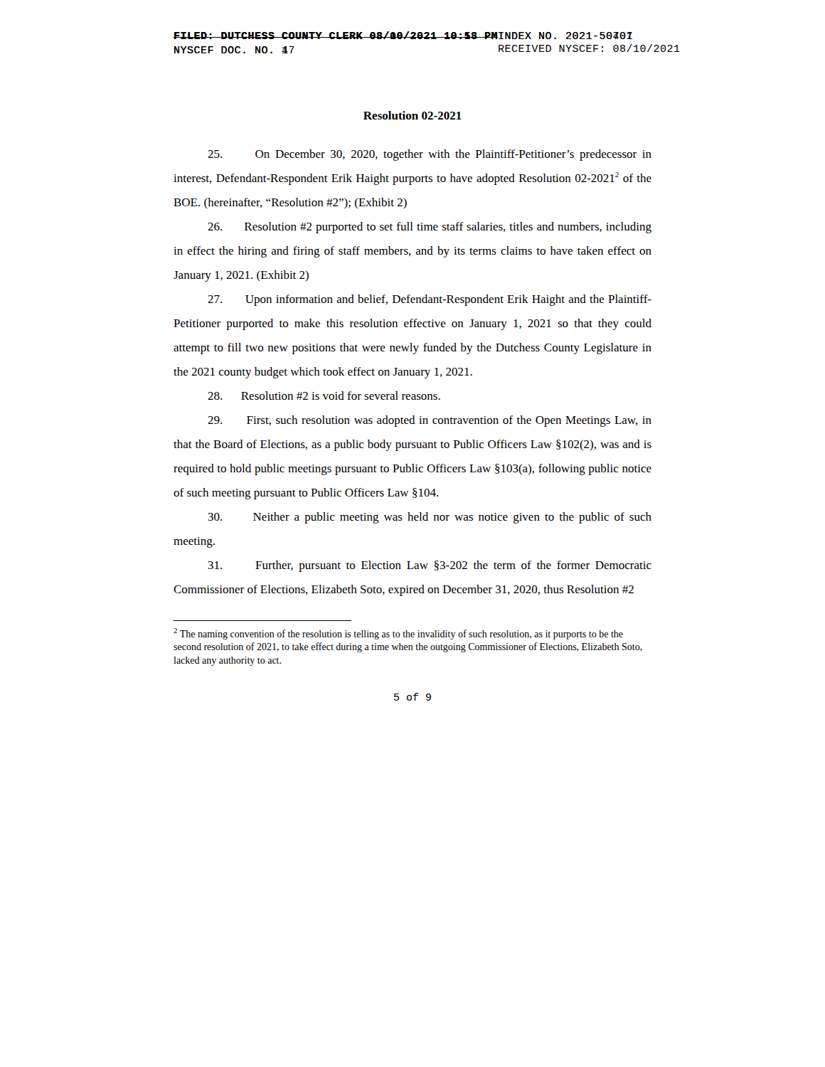FILED: DUTCHESS COUNTY CLERK 08/10/2021 10:58 PM FILED: DUTCHESS COUNTY CLERK 08/00/2021 10:13 PM
NYSCEF DOC. NO. 17 NYSCEF DOC. NO. 4
INDEX NO. 2021-50707 INDEX NO. 2021-50401
RECEIVED NYSCEF: 08/10/2021
Resolution 02-2021
25. On December 30, 2020, together with the Plaintiff-Petitioner’s predecessor in interest, Defendant-Respondent Erik Haight purports to have adopted Resolution 02-20212 of the BOE. (hereinafter, “Resolution #2”); (Exhibit 2)
26. Resolution #2 purported to set full time staff salaries, titles and numbers, including in effect the hiring and firing of staff members, and by its terms claims to have taken effect on January 1, 2021. (Exhibit 2)
27. Upon information and belief, Defendant-Respondent Erik Haight and the Plaintiff-Petitioner purported to make this resolution effective on January 1, 2021 so that they could attempt to fill two new positions that were newly funded by the Dutchess County Legislature in the 2021 county budget which took effect on January 1, 2021.
28. Resolution #2 is void for several reasons.
29. First, such resolution was adopted in contravention of the Open Meetings Law, in that the Board of Elections, as a public body pursuant to Public Officers Law §102(2), was and is required to hold public meetings pursuant to Public Officers Law §103(a), following public notice of such meeting pursuant to Public Officers Law §104.
30. Neither a public meeting was held nor was notice given to the public of such meeting.
31. Further, pursuant to Election Law §3-202 the term of the former Democratic Commissioner of Elections, Elizabeth Soto, expired on December 31, 2020, thus Resolution #2
2 The naming convention of the resolution is telling as to the invalidity of such resolution, as it purports to be the second resolution of 2021, to take effect during a time when the outgoing Commissioner of Elections, Elizabeth Soto, lacked any authority to act.
5 of 9